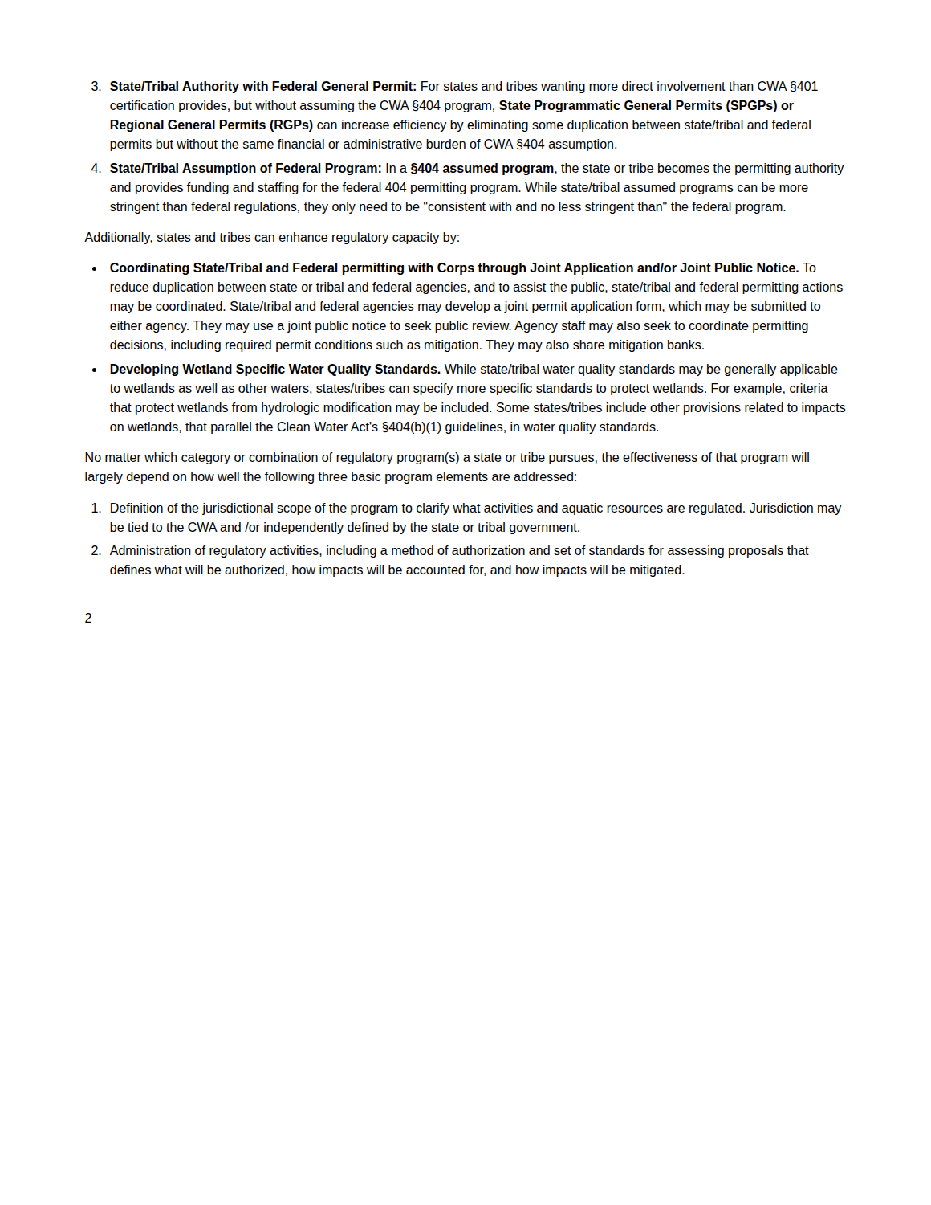State/Tribal Authority with Federal General Permit: For states and tribes wanting more direct involvement than CWA §401 certification provides, but without assuming the CWA §404 program, State Programmatic General Permits (SPGPs) or Regional General Permits (RGPs) can increase efficiency by eliminating some duplication between state/tribal and federal permits but without the same financial or administrative burden of CWA §404 assumption.
State/Tribal Assumption of Federal Program: In a §404 assumed program, the state or tribe becomes the permitting authority and provides funding and staffing for the federal 404 permitting program. While state/tribal assumed programs can be more stringent than federal regulations, they only need to be "consistent with and no less stringent than" the federal program.
Additionally, states and tribes can enhance regulatory capacity by:
Coordinating State/Tribal and Federal permitting with Corps through Joint Application and/or Joint Public Notice. To reduce duplication between state or tribal and federal agencies, and to assist the public, state/tribal and federal permitting actions may be coordinated. State/tribal and federal agencies may develop a joint permit application form, which may be submitted to either agency. They may use a joint public notice to seek public review. Agency staff may also seek to coordinate permitting decisions, including required permit conditions such as mitigation. They may also share mitigation banks.
Developing Wetland Specific Water Quality Standards. While state/tribal water quality standards may be generally applicable to wetlands as well as other waters, states/tribes can specify more specific standards to protect wetlands. For example, criteria that protect wetlands from hydrologic modification may be included. Some states/tribes include other provisions related to impacts on wetlands, that parallel the Clean Water Act's §404(b)(1) guidelines, in water quality standards.
No matter which category or combination of regulatory program(s) a state or tribe pursues, the effectiveness of that program will largely depend on how well the following three basic program elements are addressed:
Definition of the jurisdictional scope of the program to clarify what activities and aquatic resources are regulated. Jurisdiction may be tied to the CWA and /or independently defined by the state or tribal government.
Administration of regulatory activities, including a method of authorization and set of standards for assessing proposals that defines what will be authorized, how impacts will be accounted for, and how impacts will be mitigated.
2